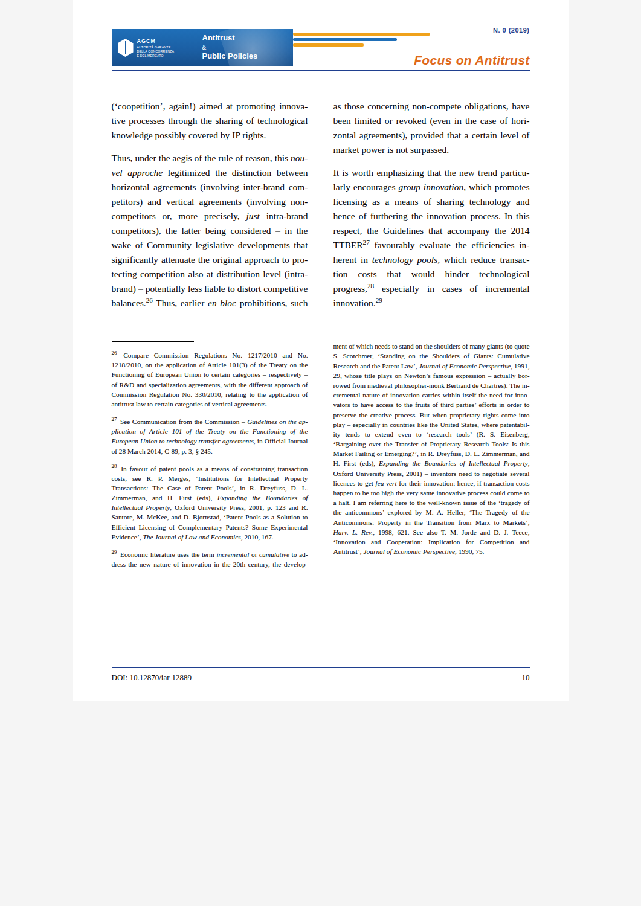AGCM Autorità Garante
della Concorrenza
e del Mercato
Antitrust
&
Public Policies
N. 0 (2019)
Focus on Antitrust
(‘coopetition’, again!) aimed at promoting innovative processes through the sharing of technological knowledge possibly covered by IP rights.
Thus, under the aegis of the rule of reason, this nouvel approche legitimized the distinction between horizontal agreements (involving inter-brand competitors) and vertical agreements (involving non-competitors or, more precisely, just intra-brand competitors), the latter being considered – in the wake of Community legislative developments that significantly attenuate the original approach to protecting competition also at distribution level (intra-brand) – potentially less liable to distort competitive balances.26 Thus, earlier en bloc prohibitions, such as those concerning non-compete obligations, have been limited or revoked (even in the case of horizontal agreements), provided that a certain level of market power is not surpassed.
It is worth emphasizing that the new trend particularly encourages group innovation, which promotes licensing as a means of sharing technology and hence of furthering the innovation process. In this respect, the Guidelines that accompany the 2014 TTBER27 favourably evaluate the efficiencies inherent in technology pools, which reduce transaction costs that would hinder technological progress,28 especially in cases of incremental innovation.29
26 Compare Commission Regulations No. 1217/2010 and No. 1218/2010, on the application of Article 101(3) of the Treaty on the Functioning of European Union to certain categories – respectively – of R&D and specialization agreements, with the different approach of Commission Regulation No. 330/2010, relating to the application of antitrust law to certain categories of vertical agreements.
27 See Communication from the Commission – Guidelines on the application of Article 101 of the Treaty on the Functioning of the European Union to technology transfer agreements, in Official Journal of 28 March 2014, C-89, p. 3, § 245.
28 In favour of patent pools as a means of constraining transaction costs, see R. P. Merges, ‘Institutions for Intellectual Property Transactions: The Case of Patent Pools’, in R. Dreyfuss, D. L. Zimmerman, and H. First (eds), Expanding the Boundaries of Intellectual Property, Oxford University Press, 2001, p. 123 and R. Santore, M. McKee, and D. Bjornstad, ‘Patent Pools as a Solution to Efficient Licensing of Complementary Patents? Some Experimental Evidence’, The Journal of Law and Economics, 2010, 167.
29 Economic literature uses the term incremental or cumulative to address the new nature of innovation in the 20th century, the development of which needs to stand on the shoulders of many giants (to quote S. Scotchmer, ‘Standing on the Shoulders of Giants: Cumulative Research and the Patent Law’, Journal of Economic Perspective, 1991, 29, whose title plays on Newton’s famous expression – actually borrowed from medieval philosopher-monk Bertrand de Chartres). The incremental nature of innovation carries within itself the need for innovators to have access to the fruits of third parties’ efforts in order to preserve the creative process. But when proprietary rights come into play – especially in countries like the United States, where patentability tends to extend even to ‘research tools’ (R. S. Eisenberg, ‘Bargaining over the Transfer of Proprietary Research Tools: Is this Market Failing or Emerging?’, in R. Dreyfuss, D. L. Zimmerman, and H. First (eds), Expanding the Boundaries of Intellectual Property, Oxford University Press, 2001) – inventors need to negotiate several licences to get feu vert for their innovation: hence, if transaction costs happen to be too high the very same innovative process could come to a halt. I am referring here to the well-known issue of the ‘tragedy of the anticommons’ explored by M. A. Heller, ‘The Tragedy of the Anticommons: Property in the Transition from Marx to Markets’, Harv. L. Rev., 1998, 621. See also T. M. Jorde and D. J. Teece, ‘Innovation and Cooperation: Implication for Competition and Antitrust’, Journal of Economic Perspective, 1990, 75.
DOI: 10.12870/iar-12889 10